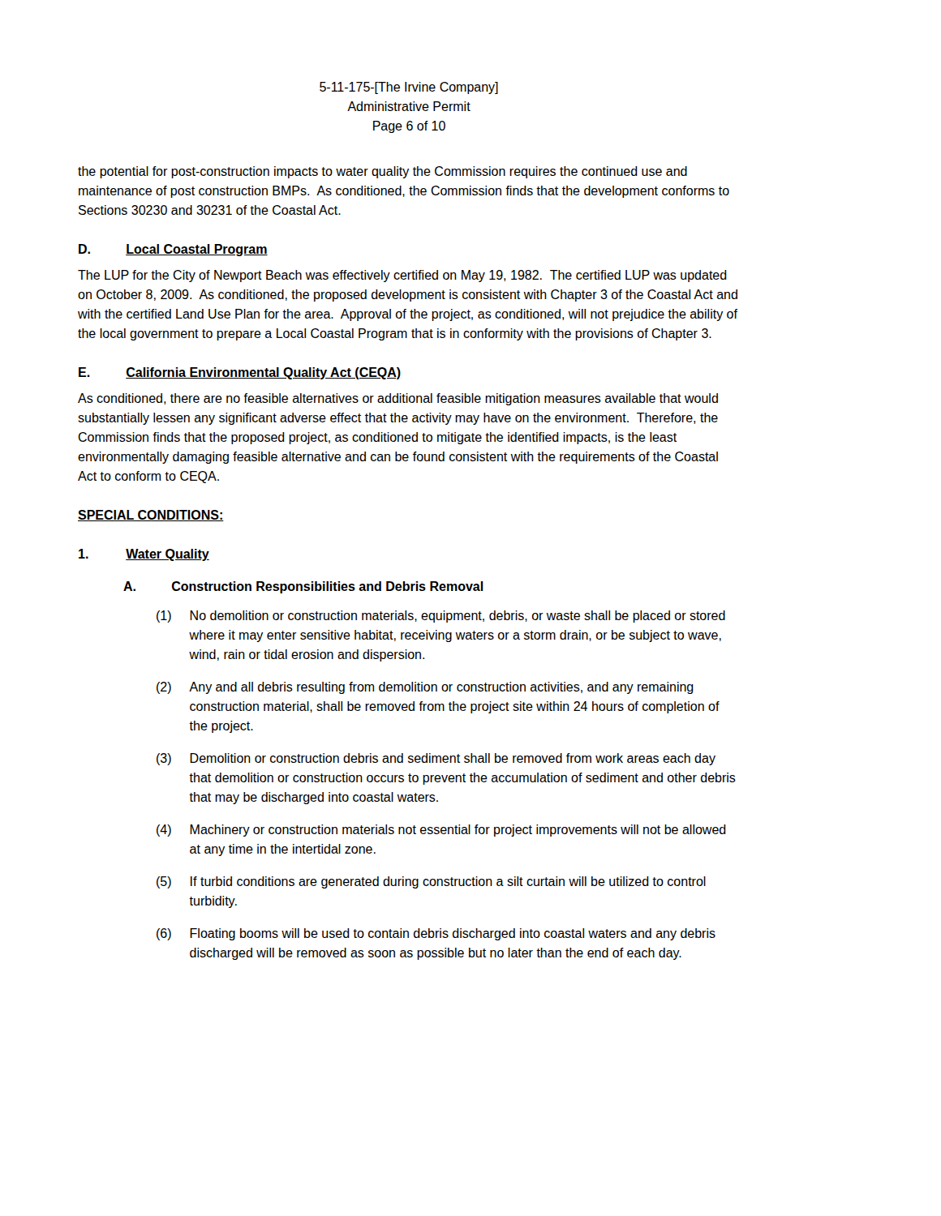5-11-175-[The Irvine Company] Administrative Permit Page 6 of 10
the potential for post-construction impacts to water quality the Commission requires the continued use and maintenance of post construction BMPs. As conditioned, the Commission finds that the development conforms to Sections 30230 and 30231 of the Coastal Act.
D. Local Coastal Program
The LUP for the City of Newport Beach was effectively certified on May 19, 1982. The certified LUP was updated on October 8, 2009. As conditioned, the proposed development is consistent with Chapter 3 of the Coastal Act and with the certified Land Use Plan for the area. Approval of the project, as conditioned, will not prejudice the ability of the local government to prepare a Local Coastal Program that is in conformity with the provisions of Chapter 3.
E. California Environmental Quality Act (CEQA)
As conditioned, there are no feasible alternatives or additional feasible mitigation measures available that would substantially lessen any significant adverse effect that the activity may have on the environment. Therefore, the Commission finds that the proposed project, as conditioned to mitigate the identified impacts, is the least environmentally damaging feasible alternative and can be found consistent with the requirements of the Coastal Act to conform to CEQA.
SPECIAL CONDITIONS:
1. Water Quality
A. Construction Responsibilities and Debris Removal
(1) No demolition or construction materials, equipment, debris, or waste shall be placed or stored where it may enter sensitive habitat, receiving waters or a storm drain, or be subject to wave, wind, rain or tidal erosion and dispersion.
(2) Any and all debris resulting from demolition or construction activities, and any remaining construction material, shall be removed from the project site within 24 hours of completion of the project.
(3) Demolition or construction debris and sediment shall be removed from work areas each day that demolition or construction occurs to prevent the accumulation of sediment and other debris that may be discharged into coastal waters.
(4) Machinery or construction materials not essential for project improvements will not be allowed at any time in the intertidal zone.
(5) If turbid conditions are generated during construction a silt curtain will be utilized to control turbidity.
(6) Floating booms will be used to contain debris discharged into coastal waters and any debris discharged will be removed as soon as possible but no later than the end of each day.